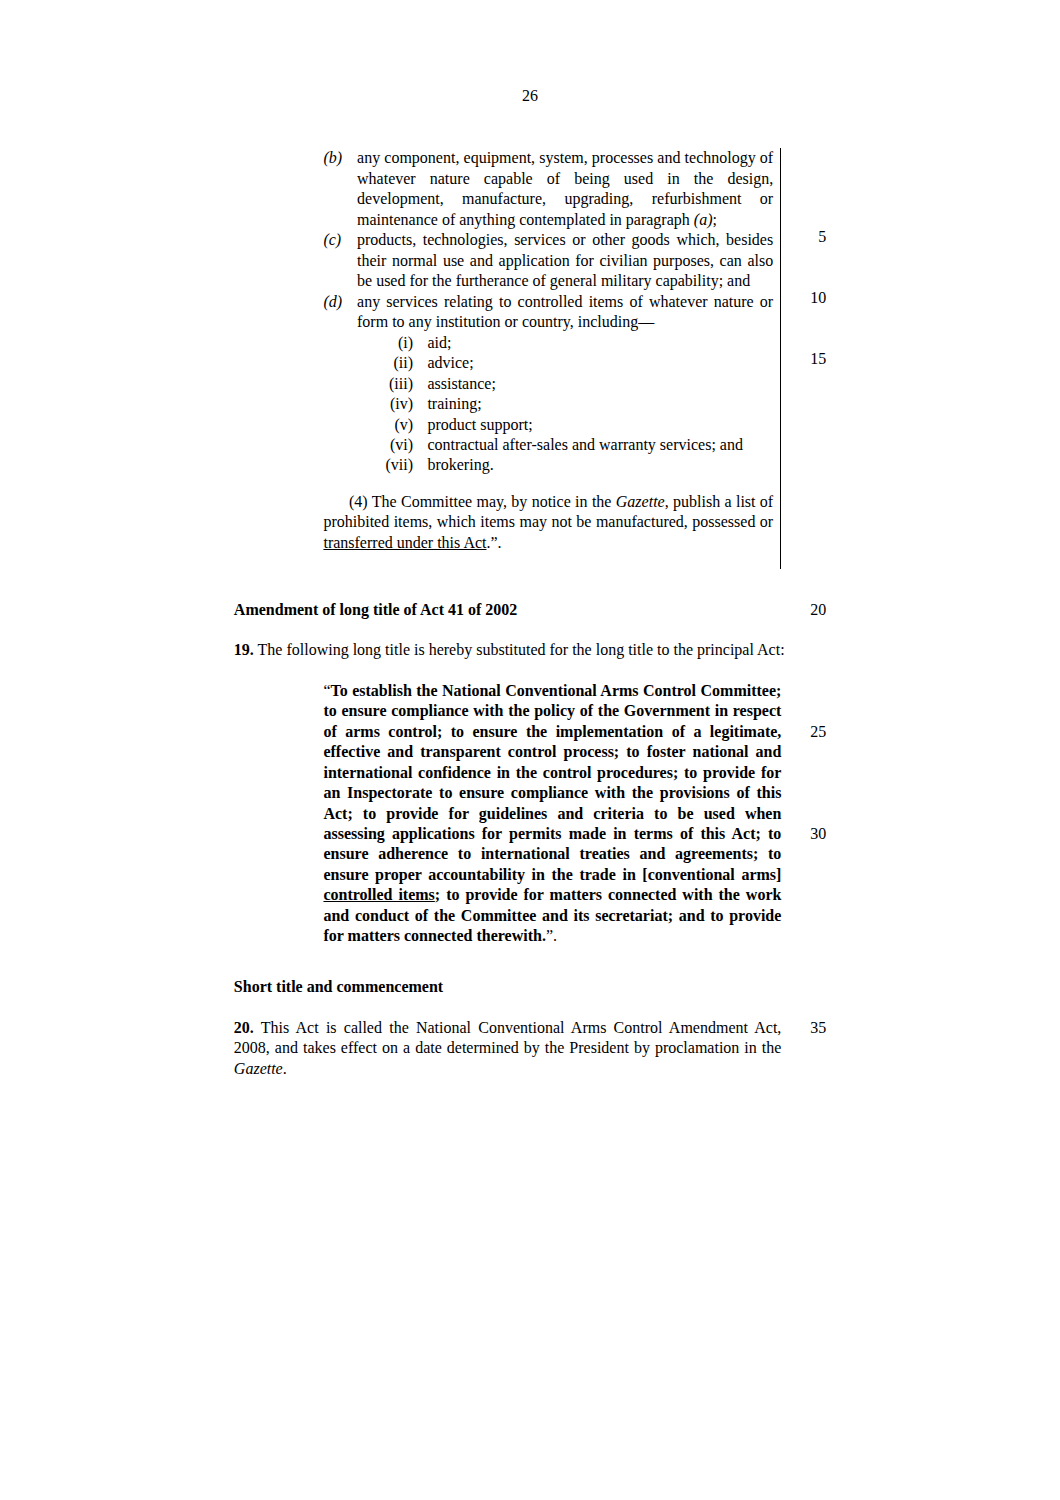26
(b) any component, equipment, system, processes and technology of whatever nature capable of being used in the design, development, manufacture, upgrading, refurbishment or maintenance of anything contemplated in paragraph (a);
(c) products, technologies, services or other goods which, besides their normal use and application for civilian purposes, can also be used for the furtherance of general military capability; and
(d) any services relating to controlled items of whatever nature or form to any institution or country, including—
(i) aid;
(ii) advice;
(iii) assistance;
(iv) training;
(v) product support;
(vi) contractual after-sales and warranty services; and
(vii) brokering.
(4) The Committee may, by notice in the Gazette, publish a list of prohibited items, which items may not be manufactured, possessed or transferred under this Act.”.
5
10
15
Amendment of long title of Act 41 of 2002
20
19. The following long title is hereby substituted for the long title to the principal Act:
“To establish the National Conventional Arms Control Committee; to ensure compliance with the policy of the Government in respect of arms control; to ensure the implementation of a legitimate, effective and transparent control process; to foster national and international confidence in the control procedures; to provide for an Inspectorate to ensure compliance with the provisions of this Act; to provide for guidelines and criteria to be used when assessing applications for permits made in terms of this Act; to ensure adherence to international treaties and agreements; to ensure proper accountability in the trade in [conventional arms] controlled items; to provide for matters connected with the work and conduct of the Committee and its secretariat; and to provide for matters connected therewith.”.
25
30
Short title and commencement
20. This Act is called the National Conventional Arms Control Amendment Act, 2008, and takes effect on a date determined by the President by proclamation in the Gazette.
35